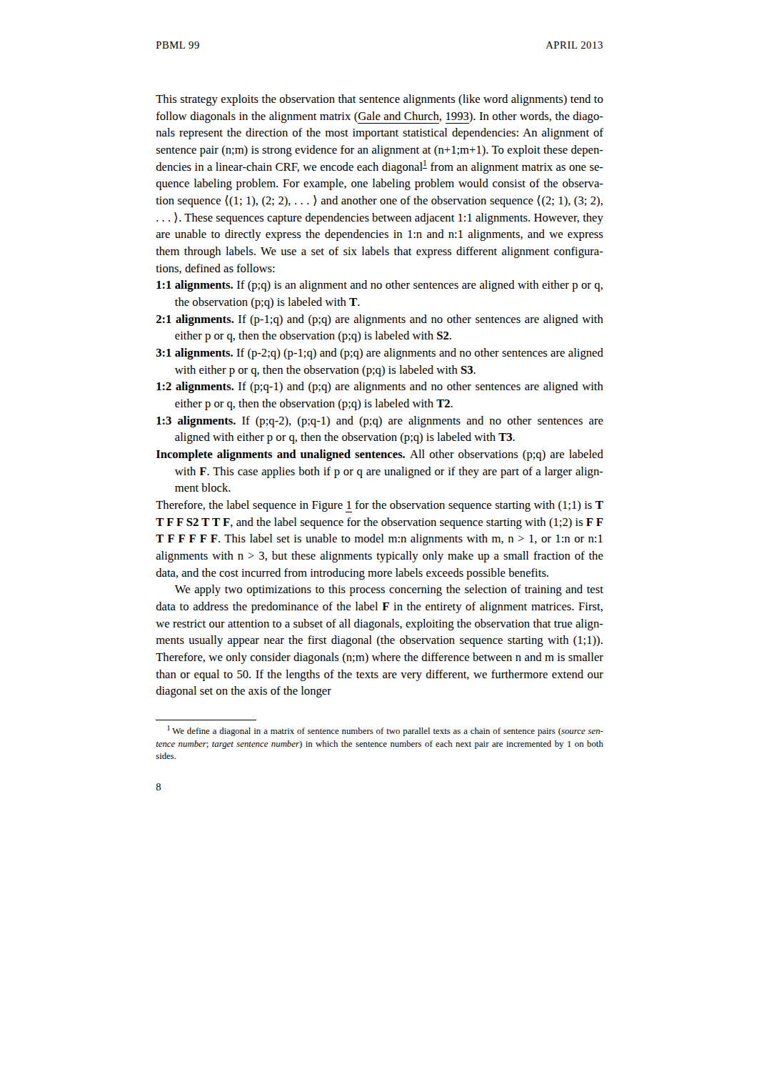PBML 99 APRIL 2013
This strategy exploits the observation that sentence alignments (like word alignments) tend to follow diagonals in the alignment matrix (Gale and Church, 1993). In other words, the diagonals represent the direction of the most important statistical dependencies: An alignment of sentence pair (n;m) is strong evidence for an alignment at (n+1;m+1). To exploit these dependencies in a linear-chain CRF, we encode each diagonal1 from an alignment matrix as one sequence labeling problem. For example, one labeling problem would consist of the observation sequence ⟨(1; 1), (2; 2), . . . ⟩ and another one of the observation sequence ⟨(2; 1), (3; 2), . . . ⟩. These sequences capture dependencies between adjacent 1:1 alignments. However, they are unable to directly express the dependencies in 1:n and n:1 alignments, and we express them through labels. We use a set of six labels that express different alignment configurations, defined as follows:
1:1 alignments.
If (p;q) is an alignment and no other sentences are aligned with either p or q, the observation (p;q) is labeled with T.
2:1 alignments.
If (p-1;q) and (p;q) are alignments and no other sentences are aligned with either p or q, then the observation (p;q) is labeled with S2.
3:1 alignments.
If (p-2;q) (p-1;q) and (p;q) are alignments and no other sentences are aligned with either p or q, then the observation (p;q) is labeled with S3.
1:2 alignments.
If (p;q-1) and (p;q) are alignments and no other sentences are aligned with either p or q, then the observation (p;q) is labeled with T2.
1:3 alignments.
If (p;q-2), (p;q-1) and (p;q) are alignments and no other sentences are aligned with either p or q, then the observation (p;q) is labeled with T3.
Incomplete alignments and unaligned sentences.
All other observations (p;q) are labeled with F. This case applies both if p or q are unaligned or if they are part of a larger alignment block.
Therefore, the label sequence in Figure 1 for the observation sequence starting with (1;1) is T T F F S2 T T F, and the label sequence for the observation sequence starting with (1;2) is F F T F F F F F. This label set is unable to model m:n alignments with m, n > 1, or 1:n or n:1 alignments with n > 3, but these alignments typically only make up a small fraction of the data, and the cost incurred from introducing more labels exceeds possible benefits.
We apply two optimizations to this process concerning the selection of training and test data to address the predominance of the label F in the entirety of alignment matrices. First, we restrict our attention to a subset of all diagonals, exploiting the observation that true alignments usually appear near the first diagonal (the observation sequence starting with (1;1)). Therefore, we only consider diagonals (n;m) where the difference between n and m is smaller than or equal to 50. If the lengths of the texts are very different, we furthermore extend our diagonal set on the axis of the longer
1 We define a diagonal in a matrix of sentence numbers of two parallel texts as a chain of sentence pairs (source sentence number; target sentence number) in which the sentence numbers of each next pair are incremented by 1 on both sides.
8